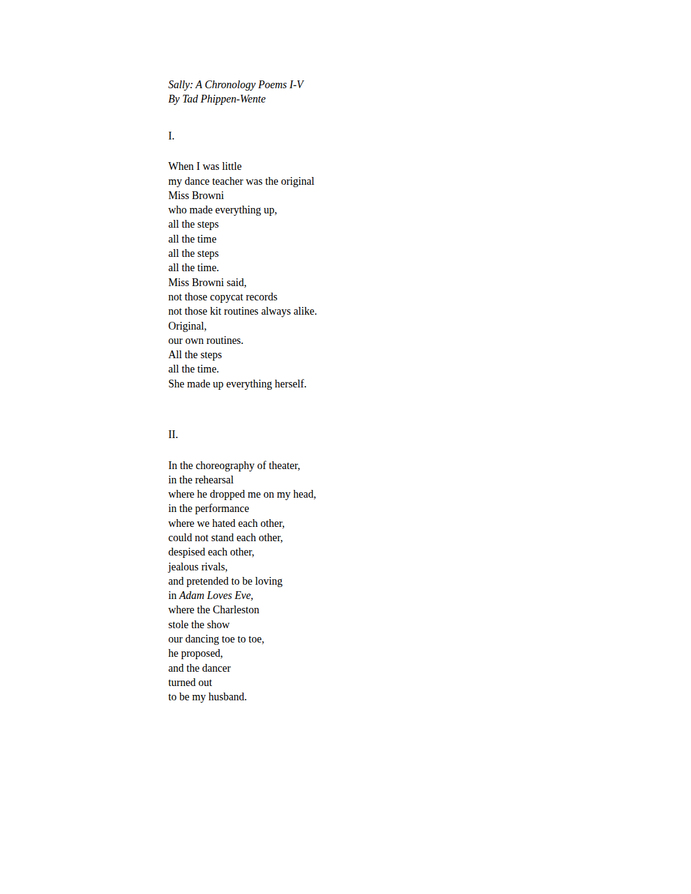Sally: A Chronology Poems I-V
By Tad Phippen-Wente
I.
When I was little
my dance teacher was the original
Miss Browni
who made everything up,
all the steps
all the time
all the steps
all the time.
Miss Browni said,
not those copycat records
not those kit routines always alike.
Original,
our own routines.
All the steps
all the time.
She made up everything herself.
II.
In the choreography of theater,
in the rehearsal
where he dropped me on my head,
in the performance
where we hated each other,
could not stand each other,
despised each other,
jealous rivals,
and pretended to be loving
in Adam Loves Eve,
where the Charleston
stole the show
our dancing toe to toe,
he proposed,
and the dancer
turned out
to be my husband.